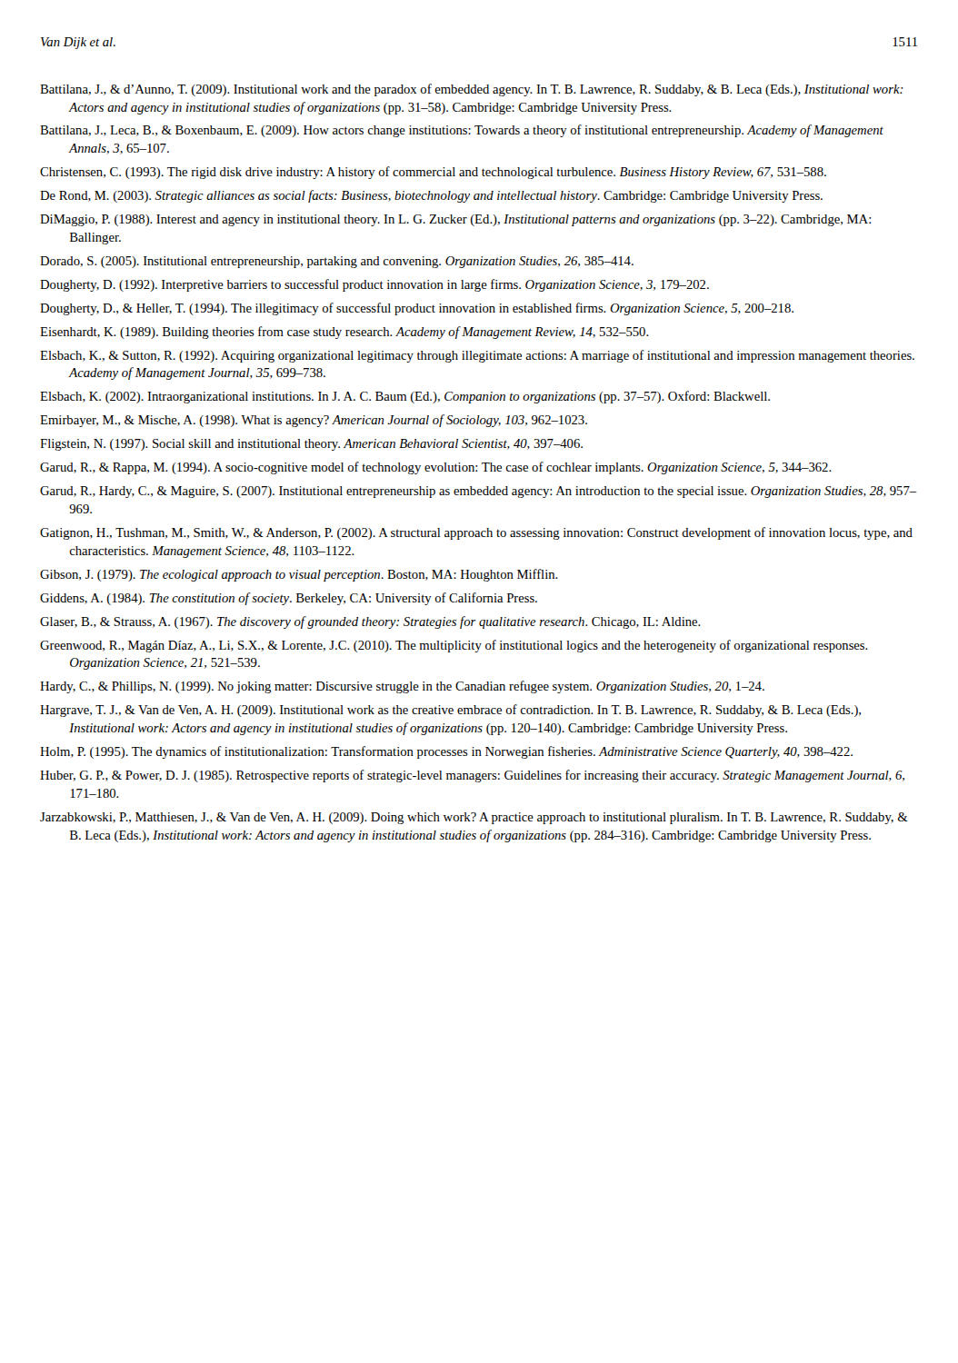Van Dijk et al. 1511
Battilana, J., & d’Aunno, T. (2009). Institutional work and the paradox of embedded agency. In T. B. Lawrence, R. Suddaby, & B. Leca (Eds.), Institutional work: Actors and agency in institutional studies of organizations (pp. 31–58). Cambridge: Cambridge University Press.
Battilana, J., Leca, B., & Boxenbaum, E. (2009). How actors change institutions: Towards a theory of institutional entrepreneurship. Academy of Management Annals, 3, 65–107.
Christensen, C. (1993). The rigid disk drive industry: A history of commercial and technological turbulence. Business History Review, 67, 531–588.
De Rond, M. (2003). Strategic alliances as social facts: Business, biotechnology and intellectual history. Cambridge: Cambridge University Press.
DiMaggio, P. (1988). Interest and agency in institutional theory. In L. G. Zucker (Ed.), Institutional patterns and organizations (pp. 3–22). Cambridge, MA: Ballinger.
Dorado, S. (2005). Institutional entrepreneurship, partaking and convening. Organization Studies, 26, 385–414.
Dougherty, D. (1992). Interpretive barriers to successful product innovation in large firms. Organization Science, 3, 179–202.
Dougherty, D., & Heller, T. (1994). The illegitimacy of successful product innovation in established firms. Organization Science, 5, 200–218.
Eisenhardt, K. (1989). Building theories from case study research. Academy of Management Review, 14, 532–550.
Elsbach, K., & Sutton, R. (1992). Acquiring organizational legitimacy through illegitimate actions: A marriage of institutional and impression management theories. Academy of Management Journal, 35, 699–738.
Elsbach, K. (2002). Intraorganizational institutions. In J. A. C. Baum (Ed.), Companion to organizations (pp. 37–57). Oxford: Blackwell.
Emirbayer, M., & Mische, A. (1998). What is agency? American Journal of Sociology, 103, 962–1023.
Fligstein, N. (1997). Social skill and institutional theory. American Behavioral Scientist, 40, 397–406.
Garud, R., & Rappa, M. (1994). A socio-cognitive model of technology evolution: The case of cochlear implants. Organization Science, 5, 344–362.
Garud, R., Hardy, C., & Maguire, S. (2007). Institutional entrepreneurship as embedded agency: An introduction to the special issue. Organization Studies, 28, 957–969.
Gatignon, H., Tushman, M., Smith, W., & Anderson, P. (2002). A structural approach to assessing innovation: Construct development of innovation locus, type, and characteristics. Management Science, 48, 1103–1122.
Gibson, J. (1979). The ecological approach to visual perception. Boston, MA: Houghton Mifflin.
Giddens, A. (1984). The constitution of society. Berkeley, CA: University of California Press.
Glaser, B., & Strauss, A. (1967). The discovery of grounded theory: Strategies for qualitative research. Chicago, IL: Aldine.
Greenwood, R., Magán Díaz, A., Li, S.X., & Lorente, J.C. (2010). The multiplicity of institutional logics and the heterogeneity of organizational responses. Organization Science, 21, 521–539.
Hardy, C., & Phillips, N. (1999). No joking matter: Discursive struggle in the Canadian refugee system. Organization Studies, 20, 1–24.
Hargrave, T. J., & Van de Ven, A. H. (2009). Institutional work as the creative embrace of contradiction. In T. B. Lawrence, R. Suddaby, & B. Leca (Eds.), Institutional work: Actors and agency in institutional studies of organizations (pp. 120–140). Cambridge: Cambridge University Press.
Holm, P. (1995). The dynamics of institutionalization: Transformation processes in Norwegian fisheries. Administrative Science Quarterly, 40, 398–422.
Huber, G. P., & Power, D. J. (1985). Retrospective reports of strategic-level managers: Guidelines for increasing their accuracy. Strategic Management Journal, 6, 171–180.
Jarzabkowski, P., Matthiesen, J., & Van de Ven, A. H. (2009). Doing which work? A practice approach to institutional pluralism. In T. B. Lawrence, R. Suddaby, & B. Leca (Eds.), Institutional work: Actors and agency in institutional studies of organizations (pp. 284–316). Cambridge: Cambridge University Press.